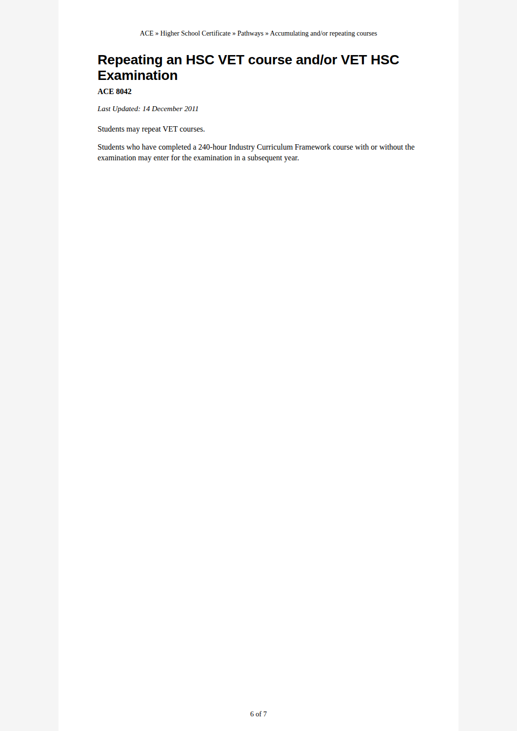ACE » Higher School Certificate » Pathways » Accumulating and/or repeating courses
Repeating an HSC VET course and/or VET HSC Examination
ACE 8042
Last Updated: 14 December 2011
Students may repeat VET courses.
Students who have completed a 240-hour Industry Curriculum Framework course with or without the examination may enter for the examination in a subsequent year.
6 of 7